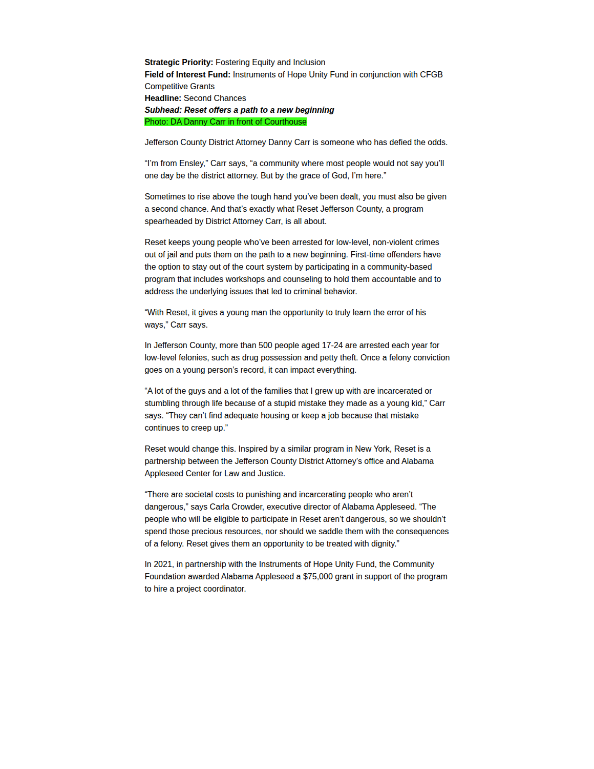Strategic Priority: Fostering Equity and Inclusion
Field of Interest Fund: Instruments of Hope Unity Fund in conjunction with CFGB Competitive Grants
Headline: Second Chances
Subhead: Reset offers a path to a new beginning
Photo: DA Danny Carr in front of Courthouse
Jefferson County District Attorney Danny Carr is someone who has defied the odds.
“I’m from Ensley,” Carr says, “a community where most people would not say you’ll one day be the district attorney. But by the grace of God, I’m here.”
Sometimes to rise above the tough hand you’ve been dealt, you must also be given a second chance. And that’s exactly what Reset Jefferson County, a program spearheaded by District Attorney Carr, is all about.
Reset keeps young people who’ve been arrested for low-level, non-violent crimes out of jail and puts them on the path to a new beginning. First-time offenders have the option to stay out of the court system by participating in a community-based program that includes workshops and counseling to hold them accountable and to address the underlying issues that led to criminal behavior.
“With Reset, it gives a young man the opportunity to truly learn the error of his ways,” Carr says.
In Jefferson County, more than 500 people aged 17-24 are arrested each year for low-level felonies, such as drug possession and petty theft. Once a felony conviction goes on a young person’s record, it can impact everything.
“A lot of the guys and a lot of the families that I grew up with are incarcerated or stumbling through life because of a stupid mistake they made as a young kid,” Carr says. “They can’t find adequate housing or keep a job because that mistake continues to creep up.”
Reset would change this. Inspired by a similar program in New York, Reset is a partnership between the Jefferson County District Attorney’s office and Alabama Appleseed Center for Law and Justice.
“There are societal costs to punishing and incarcerating people who aren’t dangerous,” says Carla Crowder, executive director of Alabama Appleseed. “The people who will be eligible to participate in Reset aren’t dangerous, so we shouldn’t spend those precious resources, nor should we saddle them with the consequences of a felony. Reset gives them an opportunity to be treated with dignity.”
In 2021, in partnership with the Instruments of Hope Unity Fund, the Community Foundation awarded Alabama Appleseed a $75,000 grant in support of the program to hire a project coordinator.